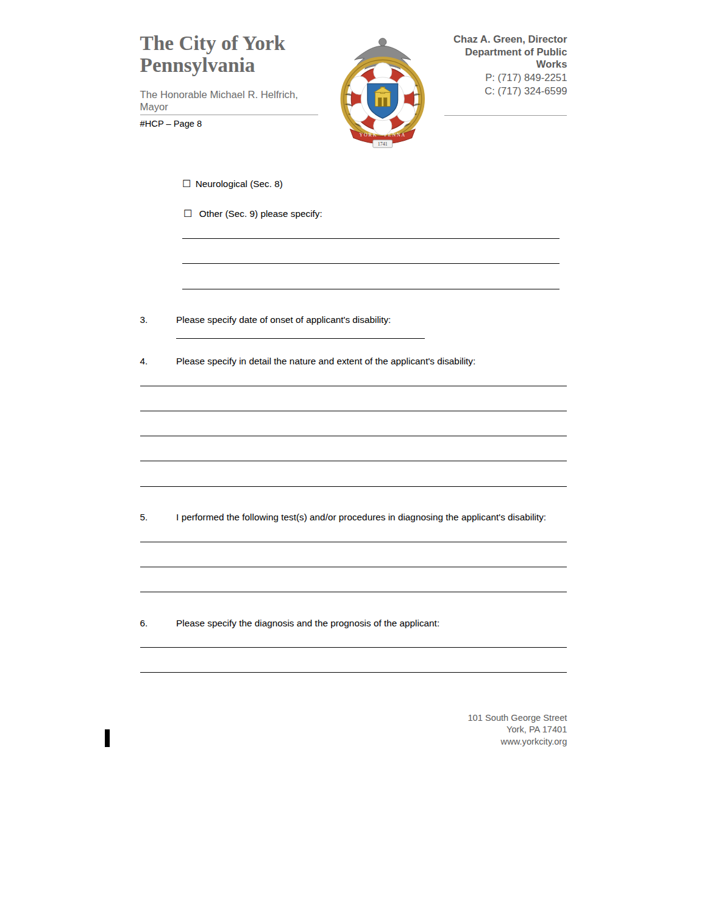The City of York
Pennsylvania
The Honorable Michael R. Helfrich, Mayor
#HCP – Page 8
YORK PENNA 1741
Chaz A. Green, Director
Department of Public Works
P: (717) 849-2251
C: (717) 324-6599
☐ Neurological (Sec. 8)
☐ Other (Sec. 9) please specify:
3.
Please specify date of onset of applicant's disability:
4.
Please specify in detail the nature and extent of the applicant's disability:
5.
I performed the following test(s) and/or procedures in diagnosing the applicant's disability:
6.
Please specify the diagnosis and the prognosis of the applicant:
101 South George Street
York, PA 17401
www.yorkcity.org